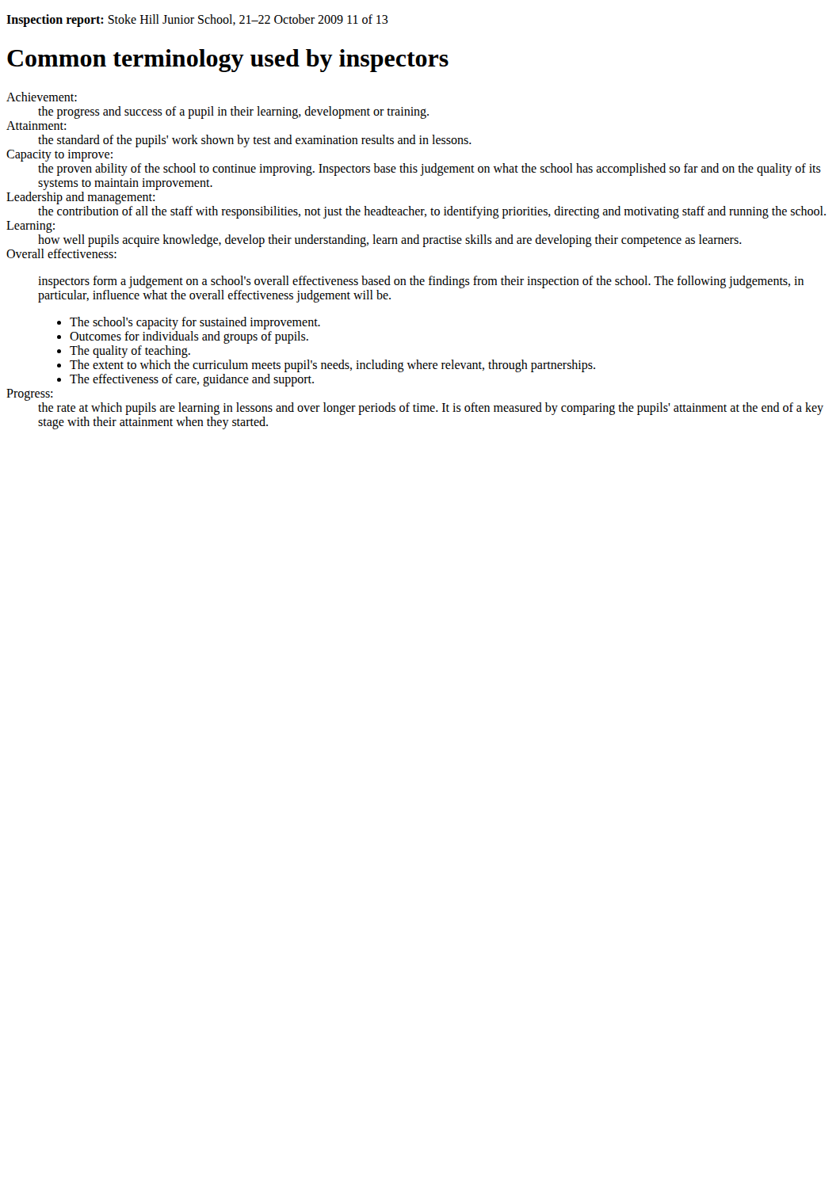Inspection report: Stoke Hill Junior School, 21–22 October 2009 11 of 13
Common terminology used by inspectors
Achievement:
the progress and success of a pupil in their learning, development or training.
Attainment:
the standard of the pupils' work shown by test and examination results and in lessons.
Capacity to improve:
the proven ability of the school to continue improving. Inspectors base this judgement on what the school has accomplished so far and on the quality of its systems to maintain improvement.
Leadership and management:
the contribution of all the staff with responsibilities, not just the headteacher, to identifying priorities, directing and motivating staff and running the school.
Learning:
how well pupils acquire knowledge, develop their understanding, learn and practise skills and are developing their competence as learners.
Overall effectiveness:
inspectors form a judgement on a school's overall effectiveness based on the findings from their inspection of the school. The following judgements, in particular, influence what the overall effectiveness judgement will be.
The school's capacity for sustained improvement.
Outcomes for individuals and groups of pupils.
The quality of teaching.
The extent to which the curriculum meets pupil's needs, including where relevant, through partnerships.
The effectiveness of care, guidance and support.
Progress:
the rate at which pupils are learning in lessons and over longer periods of time. It is often measured by comparing the pupils' attainment at the end of a key stage with their attainment when they started.